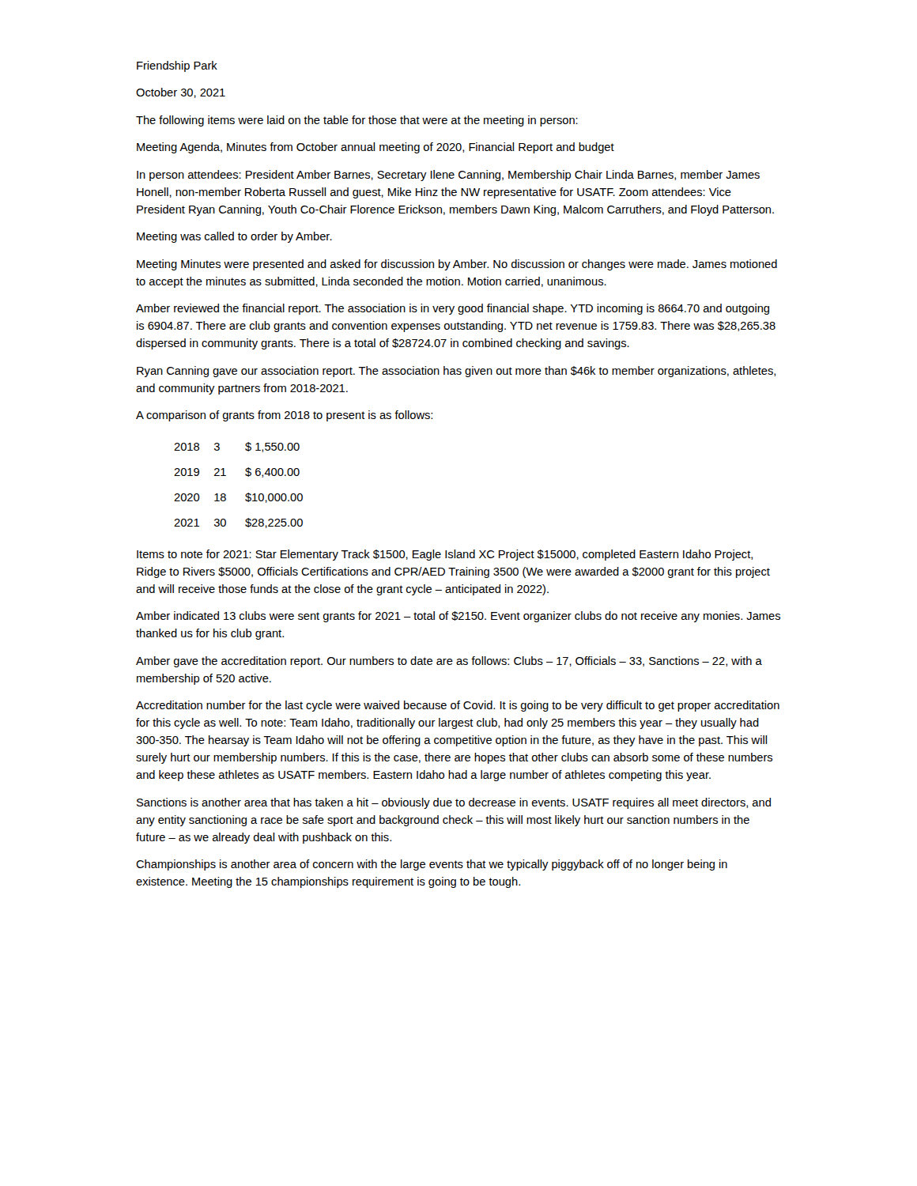Friendship Park
October 30, 2021
The following items were laid on the table for those that were at the meeting in person:
Meeting Agenda, Minutes from October annual meeting of 2020, Financial Report and budget
In person attendees: President Amber Barnes, Secretary Ilene Canning, Membership Chair Linda Barnes, member James Honell, non-member Roberta Russell and guest, Mike Hinz the NW representative for USATF. Zoom attendees: Vice President Ryan Canning, Youth Co-Chair Florence Erickson, members Dawn King, Malcom Carruthers, and Floyd Patterson.
Meeting was called to order by Amber.
Meeting Minutes were presented and asked for discussion by Amber. No discussion or changes were made. James motioned to accept the minutes as submitted, Linda seconded the motion. Motion carried, unanimous.
Amber reviewed the financial report. The association is in very good financial shape. YTD incoming is 8664.70 and outgoing is 6904.87. There are club grants and convention expenses outstanding. YTD net revenue is 1759.83. There was $28,265.38 dispersed in community grants. There is a total of $28724.07 in combined checking and savings.
Ryan Canning gave our association report. The association has given out more than $46k to member organizations, athletes, and community partners from 2018-2021.
A comparison of grants from 2018 to present is as follows:
| 2018 | 3 | $ 1,550.00 |
| 2019 | 21 | $ 6,400.00 |
| 2020 | 18 | $10,000.00 |
| 2021 | 30 | $28,225.00 |
Items to note for 2021: Star Elementary Track $1500, Eagle Island XC Project $15000, completed Eastern Idaho Project, Ridge to Rivers $5000, Officials Certifications and CPR/AED Training 3500 (We were awarded a $2000 grant for this project and will receive those funds at the close of the grant cycle – anticipated in 2022).
Amber indicated 13 clubs were sent grants for 2021 – total of $2150. Event organizer clubs do not receive any monies. James thanked us for his club grant.
Amber gave the accreditation report. Our numbers to date are as follows: Clubs – 17, Officials – 33, Sanctions – 22, with a membership of 520 active.
Accreditation number for the last cycle were waived because of Covid. It is going to be very difficult to get proper accreditation for this cycle as well. To note: Team Idaho, traditionally our largest club, had only 25 members this year – they usually had 300-350. The hearsay is Team Idaho will not be offering a competitive option in the future, as they have in the past. This will surely hurt our membership numbers. If this is the case, there are hopes that other clubs can absorb some of these numbers and keep these athletes as USATF members. Eastern Idaho had a large number of athletes competing this year.
Sanctions is another area that has taken a hit – obviously due to decrease in events. USATF requires all meet directors, and any entity sanctioning a race be safe sport and background check – this will most likely hurt our sanction numbers in the future – as we already deal with pushback on this.
Championships is another area of concern with the large events that we typically piggyback off of no longer being in existence. Meeting the 15 championships requirement is going to be tough.